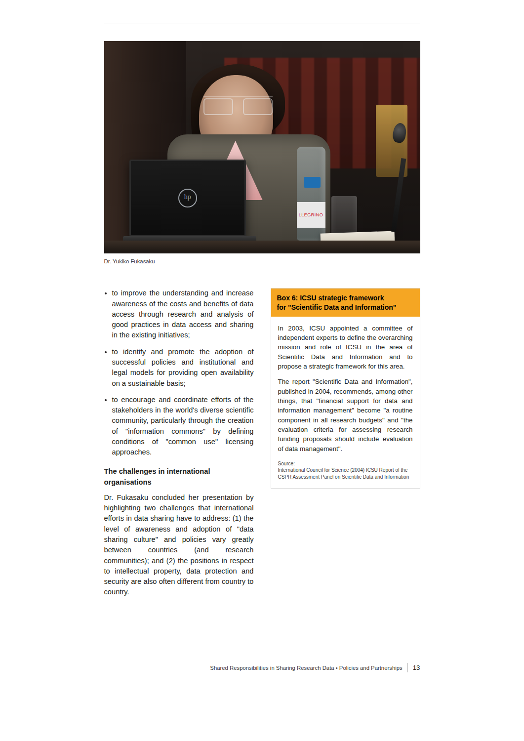hp
★
LLEGRINO
Dr. Yukiko Fukasaku
to improve the understanding and increase awareness of the costs and benefits of data access through research and analysis of good practices in data access and sharing in the existing initiatives;
to identify and promote the adoption of successful policies and institutional and legal models for providing open availability on a sustainable basis;
to encourage and coordinate efforts of the stakeholders in the world's diverse scientific community, particularly through the creation of "information commons" by defining conditions of "common use" licensing approaches.
The challenges in international organisations
Dr. Fukasaku concluded her presentation by highlighting two challenges that international efforts in data sharing have to address: (1) the level of awareness and adoption of "data sharing culture" and policies vary greatly between countries (and research communities); and (2) the positions in respect to intellectual property, data protection and security are also often different from country to country.
Box 6: ICSU strategic framework
for "Scientific Data and Information"
In 2003, ICSU appointed a committee of independent experts to define the overarching mission and role of ICSU in the area of Scientific Data and Information and to propose a strategic framework for this area.
The report "Scientific Data and Information", published in 2004, recommends, among other things, that "financial support for data and information management" become "a routine component in all research budgets" and "the evaluation criteria for assessing research funding proposals should include evaluation of data management".
Source:
International Council for Science (2004) ICSU Report of the CSPR Assessment Panel on Scientific Data and Information
Shared Responsibilities in Sharing Research Data • Policies and Partnerships 13